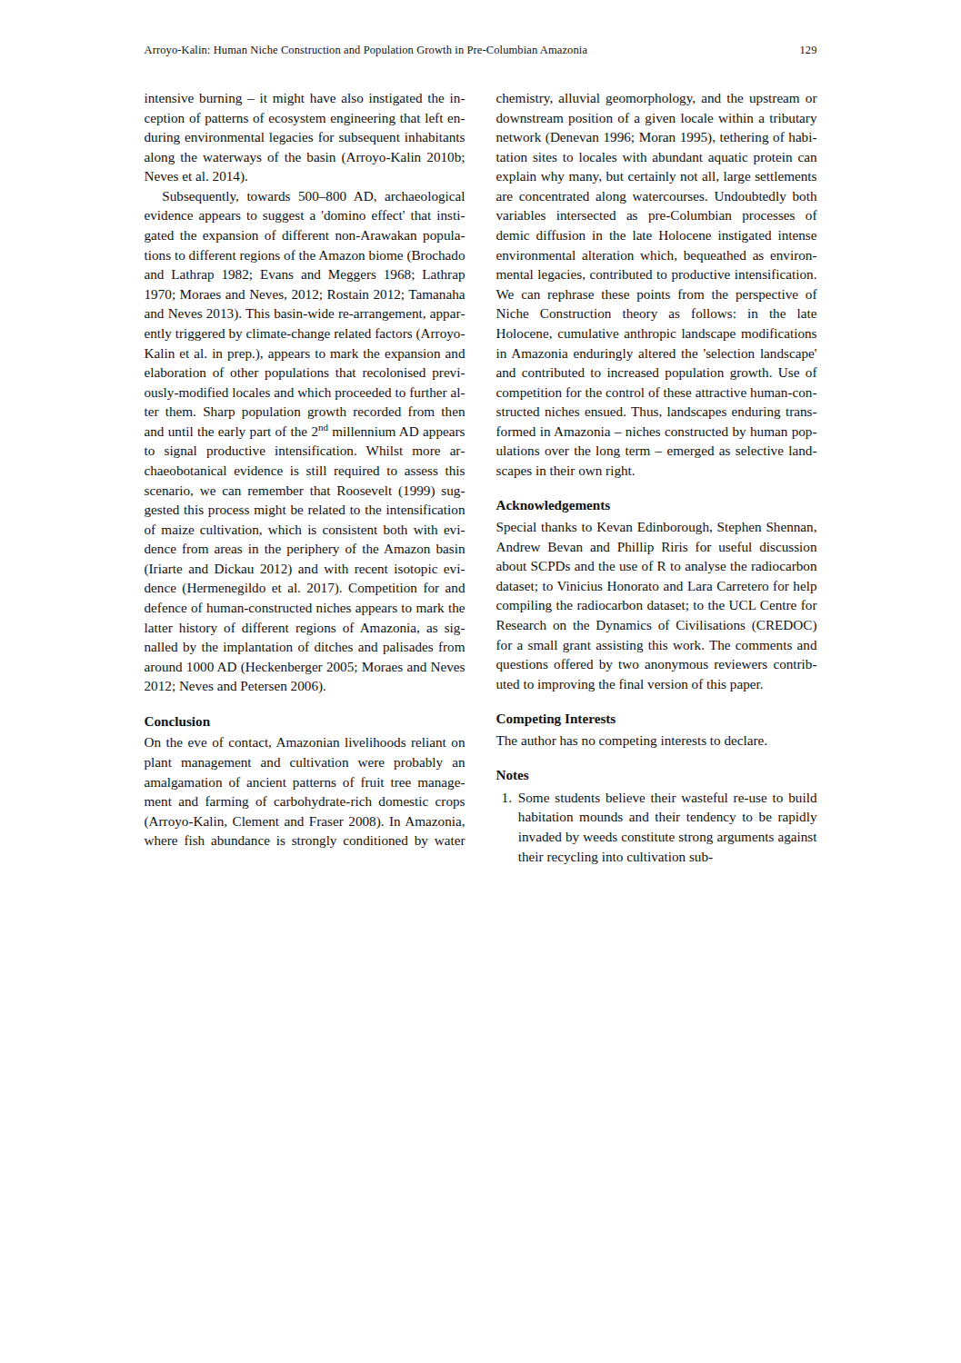Arroyo-Kalin: Human Niche Construction and Population Growth in Pre-Columbian Amazonia 129
intensive burning – it might have also instigated the inception of patterns of ecosystem engineering that left enduring environmental legacies for subsequent inhabitants along the waterways of the basin (Arroyo-Kalin 2010b; Neves et al. 2014).
Subsequently, towards 500–800 AD, archaeological evidence appears to suggest a 'domino effect' that instigated the expansion of different non-Arawakan populations to different regions of the Amazon biome (Brochado and Lathrap 1982; Evans and Meggers 1968; Lathrap 1970; Moraes and Neves, 2012; Rostain 2012; Tamanaha and Neves 2013). This basin-wide re-arrangement, apparently triggered by climate-change related factors (Arroyo-Kalin et al. in prep.), appears to mark the expansion and elaboration of other populations that recolonised previously-modified locales and which proceeded to further alter them. Sharp population growth recorded from then and until the early part of the 2nd millennium AD appears to signal productive intensification. Whilst more archaeobotanical evidence is still required to assess this scenario, we can remember that Roosevelt (1999) suggested this process might be related to the intensification of maize cultivation, which is consistent both with evidence from areas in the periphery of the Amazon basin (Iriarte and Dickau 2012) and with recent isotopic evidence (Hermenegildo et al. 2017). Competition for and defence of human-constructed niches appears to mark the latter history of different regions of Amazonia, as signalled by the implantation of ditches and palisades from around 1000 AD (Heckenberger 2005; Moraes and Neves 2012; Neves and Petersen 2006).
Conclusion
On the eve of contact, Amazonian livelihoods reliant on plant management and cultivation were probably an amalgamation of ancient patterns of fruit tree management and farming of carbohydrate-rich domestic crops (Arroyo-Kalin, Clement and Fraser 2008). In Amazonia, where fish abundance is strongly conditioned by water chemistry, alluvial geomorphology, and the upstream or downstream position of a given locale within a tributary network (Denevan 1996; Moran 1995), tethering of habitation sites to locales with abundant aquatic protein can explain why many, but certainly not all, large settlements are concentrated along watercourses. Undoubtedly both variables intersected as pre-Columbian processes of demic diffusion in the late Holocene instigated intense environmental alteration which, bequeathed as environmental legacies, contributed to productive intensification. We can rephrase these points from the perspective of Niche Construction theory as follows: in the late Holocene, cumulative anthropic landscape modifications in Amazonia enduringly altered the 'selection landscape' and contributed to increased population growth. Use of competition for the control of these attractive human-constructed niches ensued. Thus, landscapes enduring transformed in Amazonia – niches constructed by human populations over the long term – emerged as selective landscapes in their own right.
Acknowledgements
Special thanks to Kevan Edinborough, Stephen Shennan, Andrew Bevan and Phillip Riris for useful discussion about SCPDs and the use of R to analyse the radiocarbon dataset; to Vinicius Honorato and Lara Carretero for help compiling the radiocarbon dataset; to the UCL Centre for Research on the Dynamics of Civilisations (CREDOC) for a small grant assisting this work. The comments and questions offered by two anonymous reviewers contributed to improving the final version of this paper.
Competing Interests
The author has no competing interests to declare.
Notes
Some students believe their wasteful re-use to build habitation mounds and their tendency to be rapidly invaded by weeds constitute strong arguments against their recycling into cultivation sub-